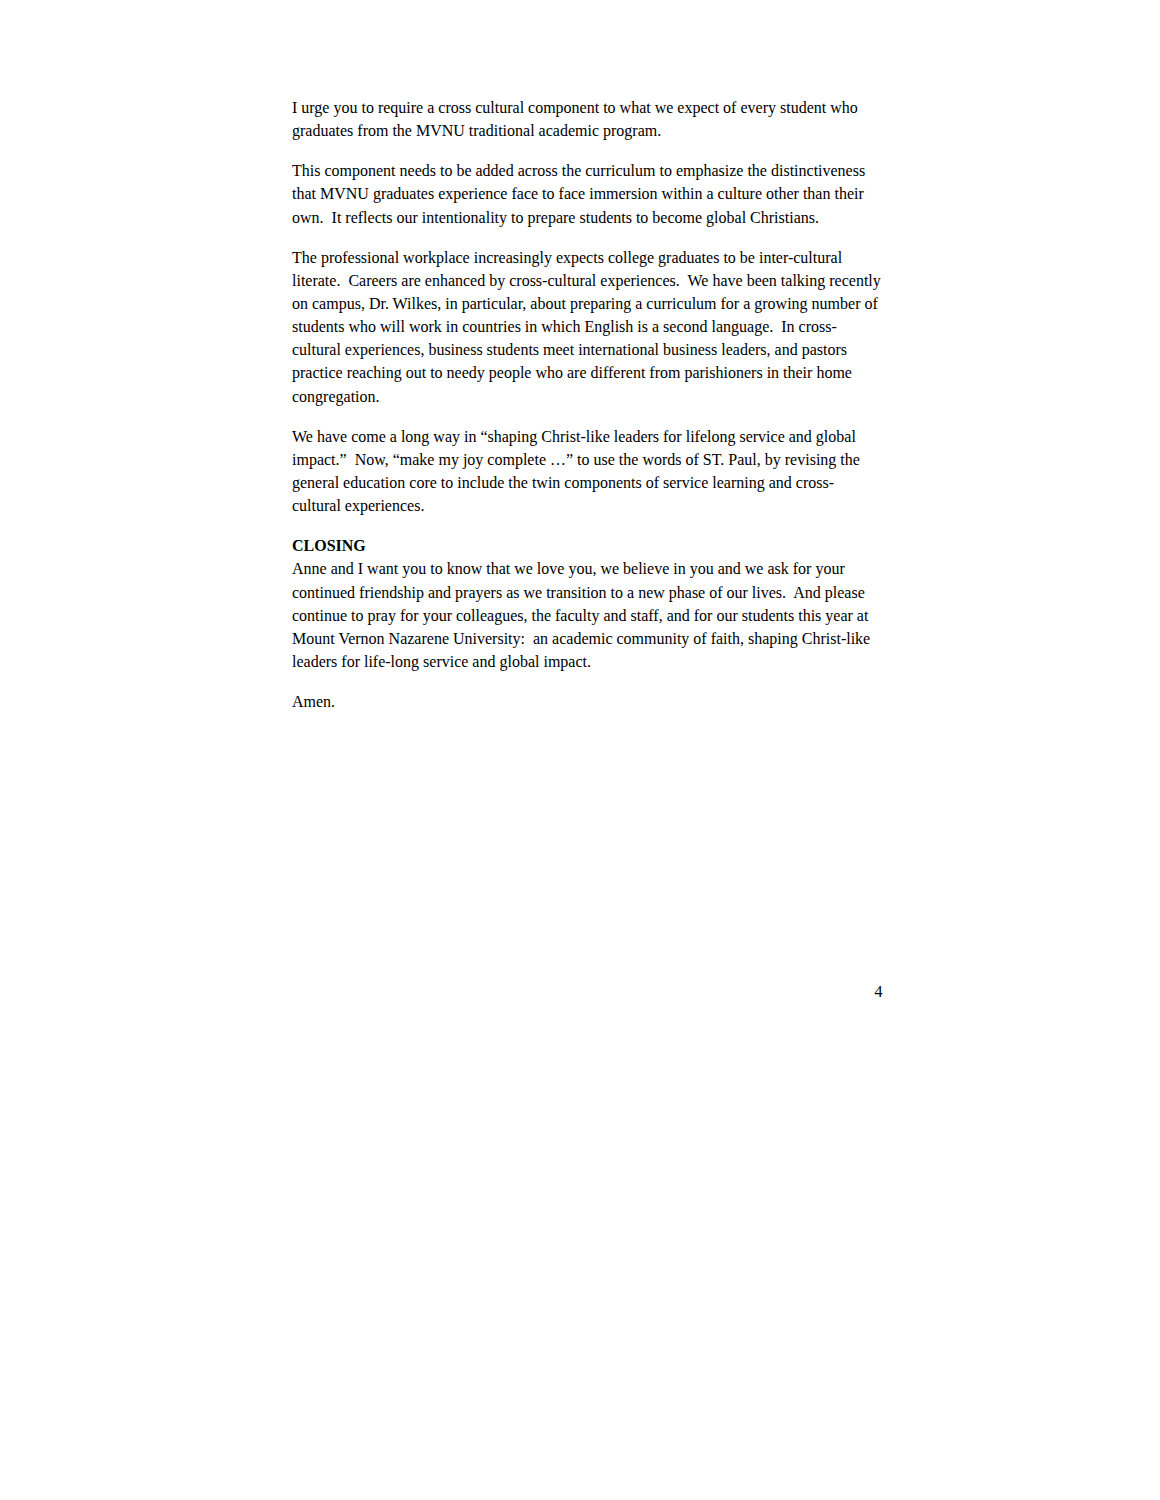I urge you to require a cross cultural component to what we expect of every student who graduates from the MVNU traditional academic program.
This component needs to be added across the curriculum to emphasize the distinctiveness that MVNU graduates experience face to face immersion within a culture other than their own. It reflects our intentionality to prepare students to become global Christians.
The professional workplace increasingly expects college graduates to be inter-cultural literate. Careers are enhanced by cross-cultural experiences. We have been talking recently on campus, Dr. Wilkes, in particular, about preparing a curriculum for a growing number of students who will work in countries in which English is a second language. In cross-cultural experiences, business students meet international business leaders, and pastors practice reaching out to needy people who are different from parishioners in their home congregation.
We have come a long way in “shaping Christ-like leaders for lifelong service and global impact.” Now, “make my joy complete …” to use the words of ST. Paul, by revising the general education core to include the twin components of service learning and cross-cultural experiences.
CLOSING
Anne and I want you to know that we love you, we believe in you and we ask for your continued friendship and prayers as we transition to a new phase of our lives. And please continue to pray for your colleagues, the faculty and staff, and for our students this year at Mount Vernon Nazarene University: an academic community of faith, shaping Christ-like leaders for life-long service and global impact.
Amen.
4